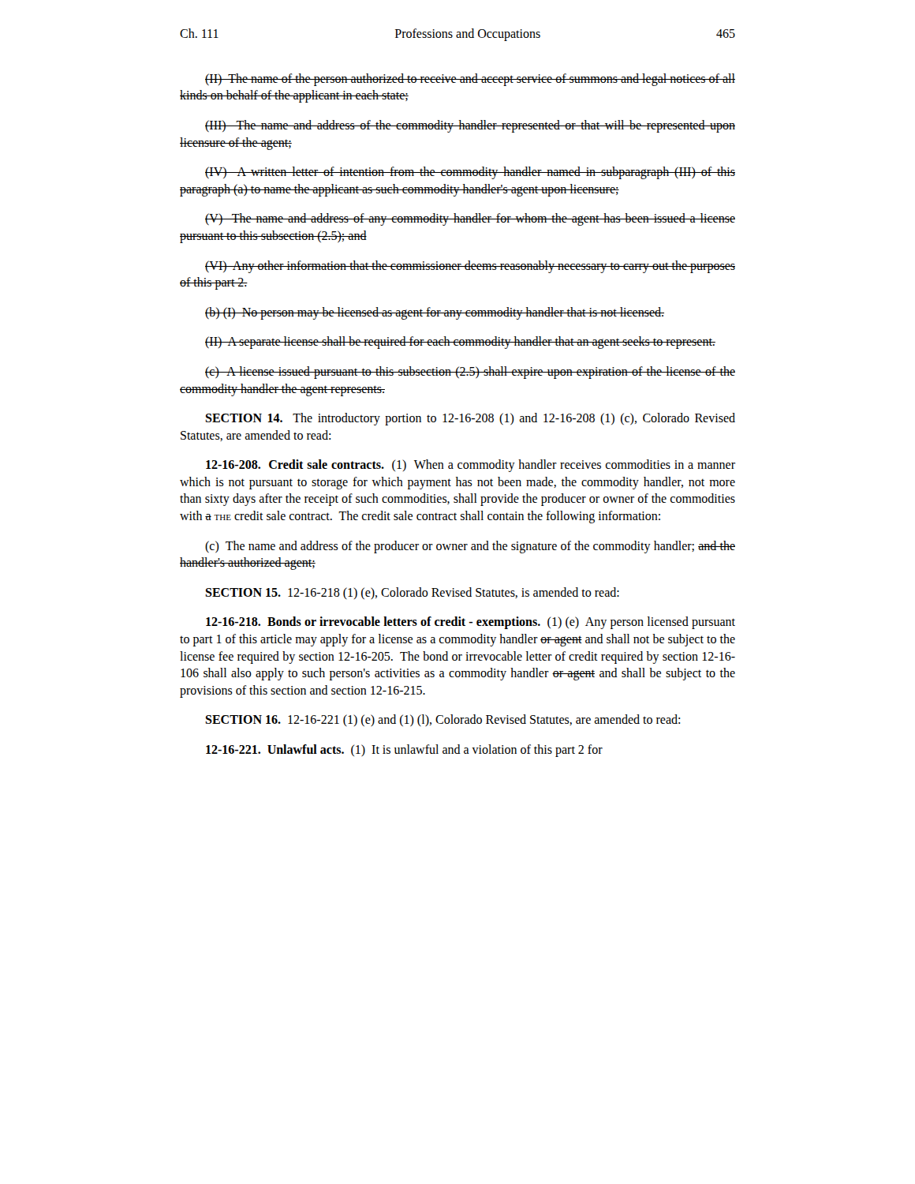Ch. 111 Professions and Occupations 465
(II) The name of the person authorized to receive and accept service of summons and legal notices of all kinds on behalf of the applicant in each state;
(III) The name and address of the commodity handler represented or that will be represented upon licensure of the agent;
(IV) A written letter of intention from the commodity handler named in subparagraph (III) of this paragraph (a) to name the applicant as such commodity handler's agent upon licensure;
(V) The name and address of any commodity handler for whom the agent has been issued a license pursuant to this subsection (2.5); and
(VI) Any other information that the commissioner deems reasonably necessary to carry out the purposes of this part 2.
(b) (I) No person may be licensed as agent for any commodity handler that is not licensed.
(II) A separate license shall be required for each commodity handler that an agent seeks to represent.
(c) A license issued pursuant to this subsection (2.5) shall expire upon expiration of the license of the commodity handler the agent represents.
SECTION 14. The introductory portion to 12-16-208 (1) and 12-16-208 (1) (c), Colorado Revised Statutes, are amended to read:
12-16-208. Credit sale contracts. (1) When a commodity handler receives commodities in a manner which is not pursuant to storage for which payment has not been made, the commodity handler, not more than sixty days after the receipt of such commodities, shall provide the producer or owner of the commodities with a the credit sale contract. The credit sale contract shall contain the following information:
(c) The name and address of the producer or owner and the signature of the commodity handler; and the handler's authorized agent;
SECTION 15. 12-16-218 (1) (e), Colorado Revised Statutes, is amended to read:
12-16-218. Bonds or irrevocable letters of credit - exemptions. (1) (e) Any person licensed pursuant to part 1 of this article may apply for a license as a commodity handler or agent and shall not be subject to the license fee required by section 12-16-205. The bond or irrevocable letter of credit required by section 12-16-106 shall also apply to such person's activities as a commodity handler or agent and shall be subject to the provisions of this section and section 12-16-215.
SECTION 16. 12-16-221 (1) (e) and (1) (l), Colorado Revised Statutes, are amended to read:
12-16-221. Unlawful acts. (1) It is unlawful and a violation of this part 2 for